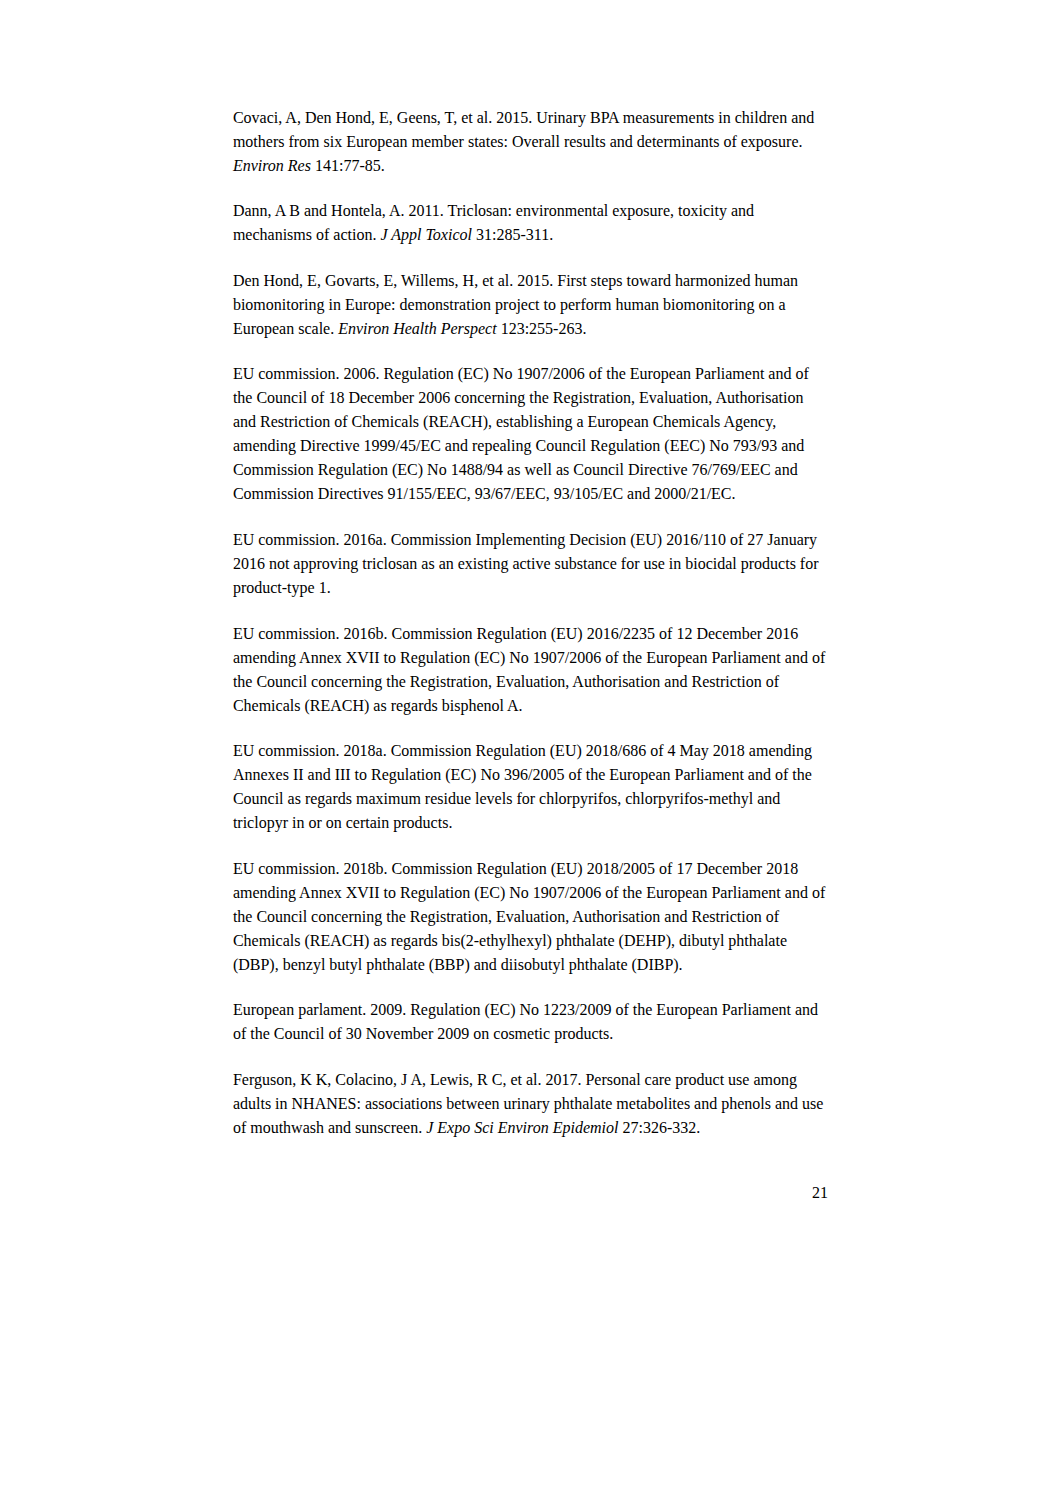Covaci, A, Den Hond, E, Geens, T, et al. 2015. Urinary BPA measurements in children and mothers from six European member states: Overall results and determinants of exposure. Environ Res 141:77-85.
Dann, A B and Hontela, A. 2011. Triclosan: environmental exposure, toxicity and mechanisms of action. J Appl Toxicol 31:285-311.
Den Hond, E, Govarts, E, Willems, H, et al. 2015. First steps toward harmonized human biomonitoring in Europe: demonstration project to perform human biomonitoring on a European scale. Environ Health Perspect 123:255-263.
EU commission. 2006. Regulation (EC) No 1907/2006 of the European Parliament and of the Council of 18 December 2006 concerning the Registration, Evaluation, Authorisation and Restriction of Chemicals (REACH), establishing a European Chemicals Agency, amending Directive 1999/45/EC and repealing Council Regulation (EEC) No 793/93 and Commission Regulation (EC) No 1488/94 as well as Council Directive 76/769/EEC and Commission Directives 91/155/EEC, 93/67/EEC, 93/105/EC and 2000/21/EC.
EU commission. 2016a. Commission Implementing Decision (EU) 2016/110 of 27 January 2016 not approving triclosan as an existing active substance for use in biocidal products for product-type 1.
EU commission. 2016b. Commission Regulation (EU) 2016/2235 of 12 December 2016 amending Annex XVII to Regulation (EC) No 1907/2006 of the European Parliament and of the Council concerning the Registration, Evaluation, Authorisation and Restriction of Chemicals (REACH) as regards bisphenol A.
EU commission. 2018a. Commission Regulation (EU) 2018/686 of 4 May 2018 amending Annexes II and III to Regulation (EC) No 396/2005 of the European Parliament and of the Council as regards maximum residue levels for chlorpyrifos, chlorpyrifos-methyl and triclopyr in or on certain products.
EU commission. 2018b. Commission Regulation (EU) 2018/2005 of 17 December 2018 amending Annex XVII to Regulation (EC) No 1907/2006 of the European Parliament and of the Council concerning the Registration, Evaluation, Authorisation and Restriction of Chemicals (REACH) as regards bis(2-ethylhexyl) phthalate (DEHP), dibutyl phthalate (DBP), benzyl butyl phthalate (BBP) and diisobutyl phthalate (DIBP).
European parlament. 2009. Regulation (EC) No 1223/2009 of the European Parliament and of the Council of 30 November 2009 on cosmetic products.
Ferguson, K K, Colacino, J A, Lewis, R C, et al. 2017. Personal care product use among adults in NHANES: associations between urinary phthalate metabolites and phenols and use of mouthwash and sunscreen. J Expo Sci Environ Epidemiol 27:326-332.
21